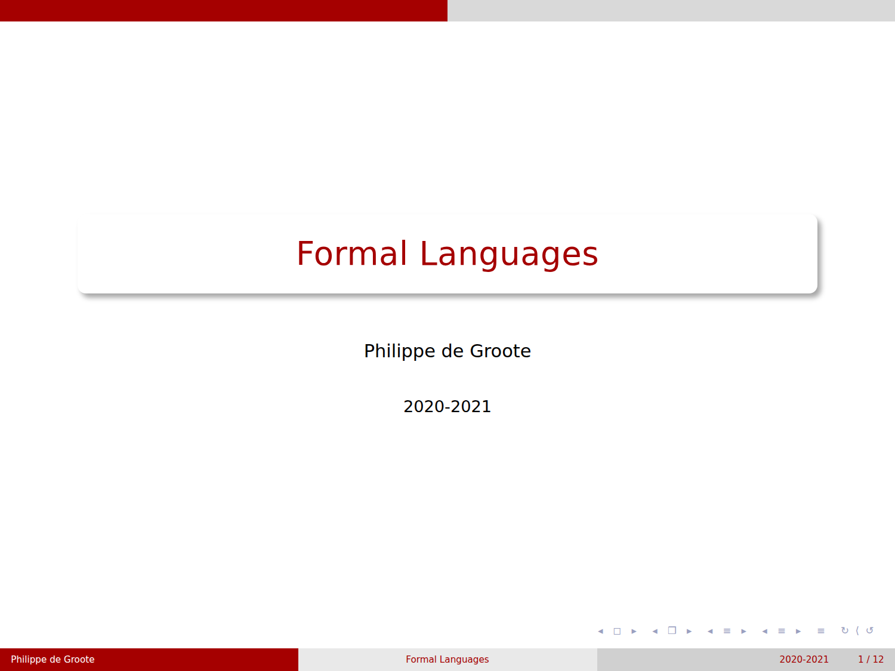Formal Languages
Philippe de Groote
2020-2021
◂ ◻ ▸ ◂ ❐ ▸ ◂ ≡ ▸ ◂ ≡ ▸ ≡ ↻ ⟨ ↺
Philippe de Groote
Formal Languages
2020-20211 / 12